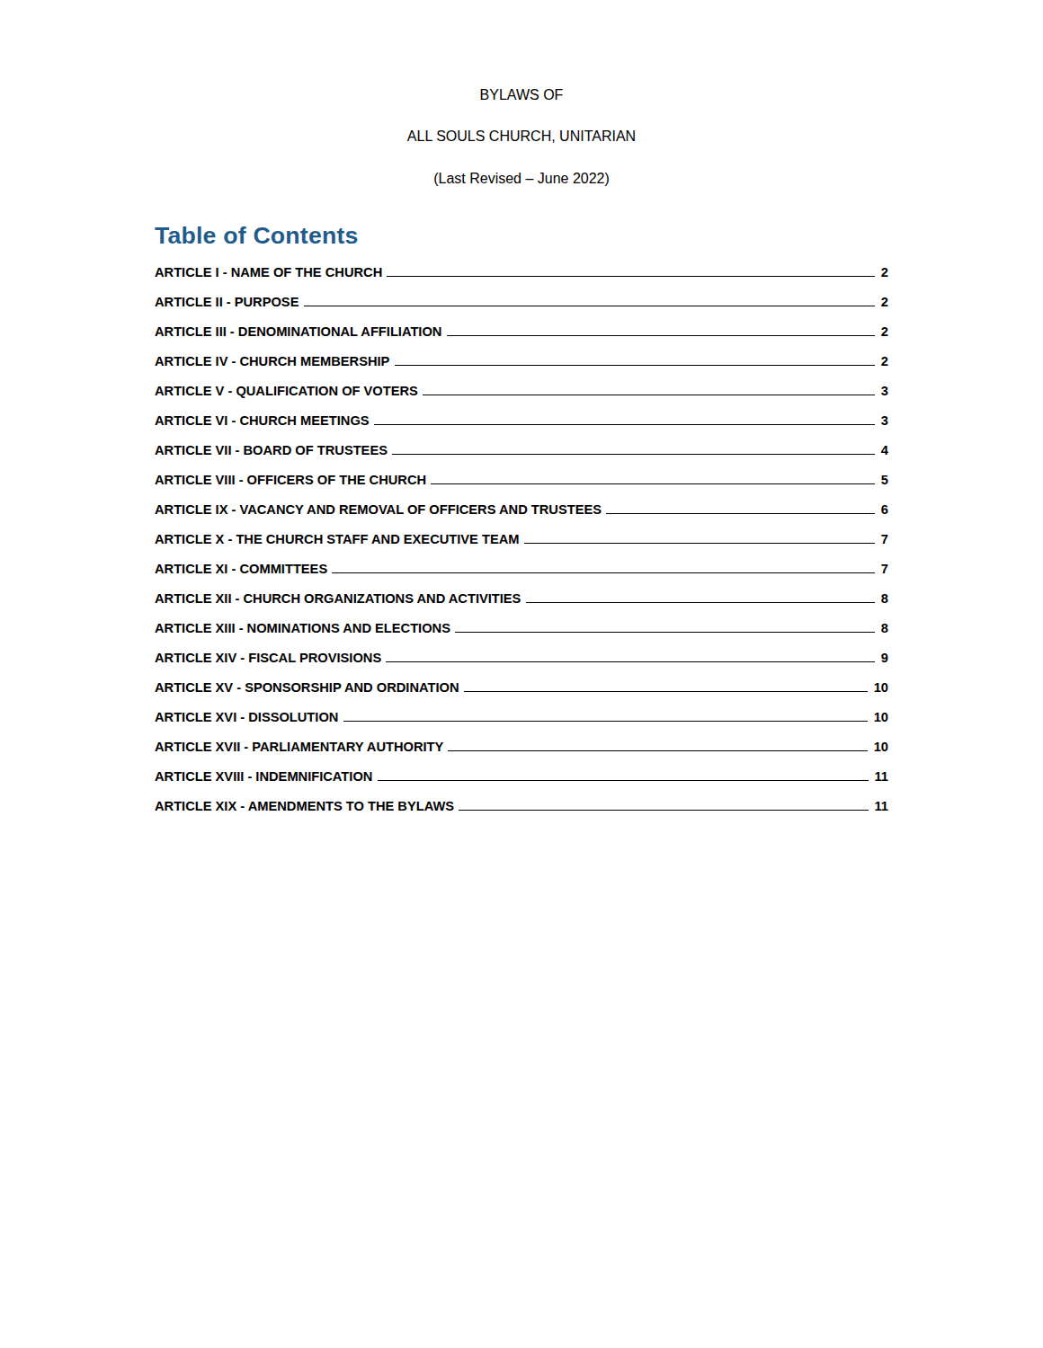BYLAWS OF
ALL SOULS CHURCH, UNITARIAN
(Last Revised – June 2022)
Table of Contents
ARTICLE I - NAME OF THE CHURCH 2
ARTICLE II - PURPOSE 2
ARTICLE III - DENOMINATIONAL AFFILIATION 2
ARTICLE IV - CHURCH MEMBERSHIP 2
ARTICLE V - QUALIFICATION OF VOTERS 3
ARTICLE VI - CHURCH MEETINGS 3
ARTICLE VII - BOARD OF TRUSTEES 4
ARTICLE VIII - OFFICERS OF THE CHURCH 5
ARTICLE IX - VACANCY AND REMOVAL OF OFFICERS AND TRUSTEES 6
ARTICLE X - THE CHURCH STAFF AND EXECUTIVE TEAM 7
ARTICLE XI - COMMITTEES 7
ARTICLE XII - CHURCH ORGANIZATIONS AND ACTIVITIES 8
ARTICLE XIII - NOMINATIONS AND ELECTIONS 8
ARTICLE XIV - FISCAL PROVISIONS 9
ARTICLE XV - SPONSORSHIP AND ORDINATION 10
ARTICLE XVI - DISSOLUTION 10
ARTICLE XVII - PARLIAMENTARY AUTHORITY 10
ARTICLE XVIII - INDEMNIFICATION 11
ARTICLE XIX - AMENDMENTS TO THE BYLAWS 11